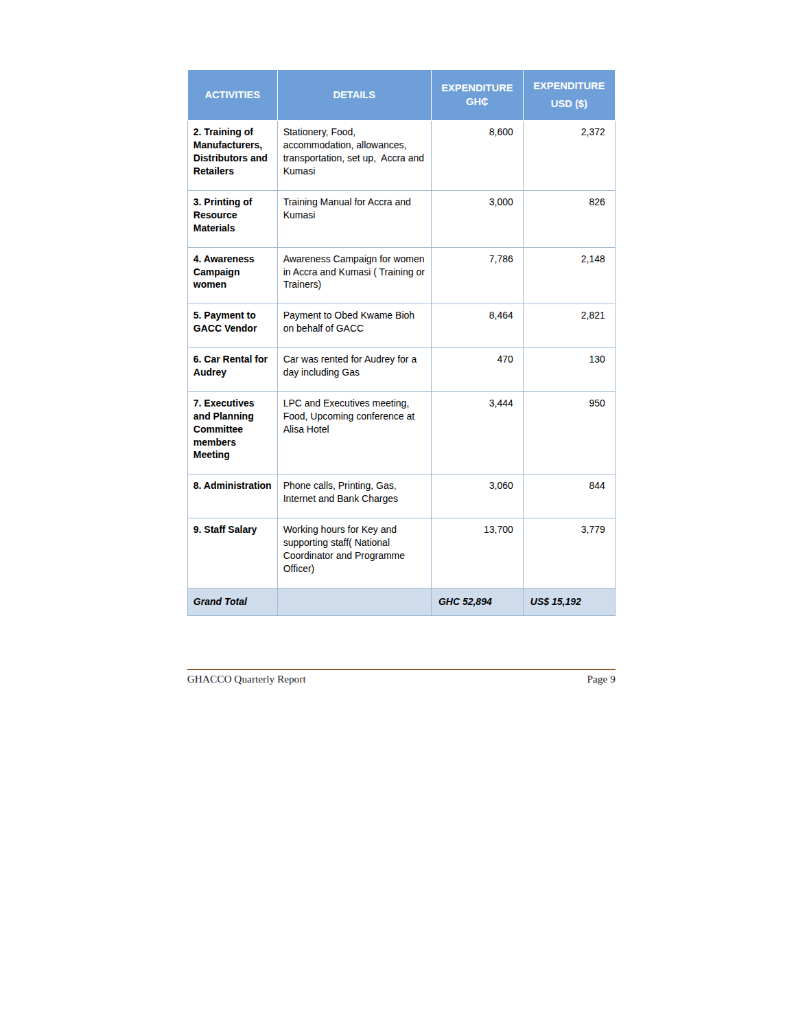| ACTIVITIES | DETAILS | EXPENDITURE GH₵ | EXPENDITURE USD ($) |
| --- | --- | --- | --- |
| 2. Training of Manufacturers, Distributors and Retailers | Stationery, Food, accommodation, allowances, transportation, set up, Accra and Kumasi | 8,600 | 2,372 |
| 3. Printing of Resource Materials | Training Manual for Accra and Kumasi | 3,000 | 826 |
| 4. Awareness Campaign women | Awareness Campaign for women in Accra and Kumasi ( Training or Trainers) | 7,786 | 2,148 |
| 5. Payment to GACC Vendor | Payment to Obed Kwame Bioh on behalf of GACC | 8,464 | 2,821 |
| 6. Car Rental for Audrey | Car was rented for Audrey for a day including Gas | 470 | 130 |
| 7. Executives and Planning Committee members Meeting | LPC and Executives meeting, Food, Upcoming conference at Alisa Hotel | 3,444 | 950 |
| 8. Administration | Phone calls, Printing, Gas, Internet and Bank Charges | 3,060 | 844 |
| 9. Staff Salary | Working hours for Key and supporting staff( National Coordinator and Programme Officer) | 13,700 | 3,779 |
| Grand Total | | GHC 52,894 | US$ 15,192 |
GHACCO Quarterly Report Page 9